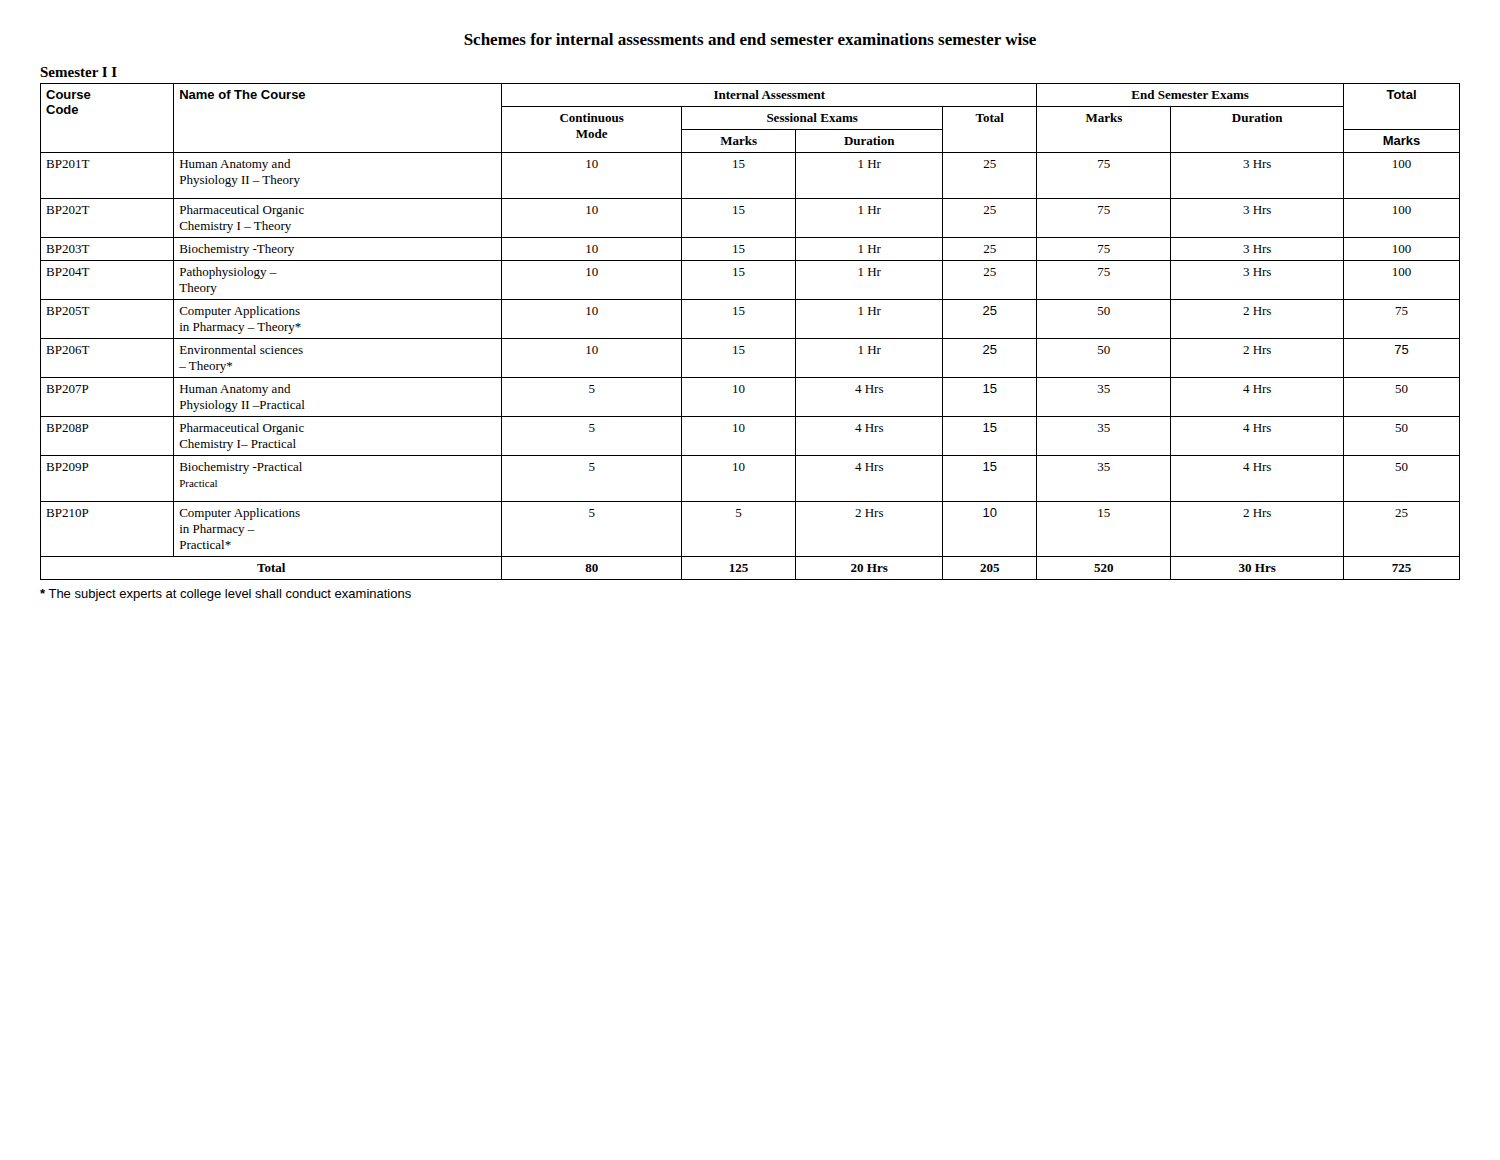Schemes for internal assessments and end semester examinations semester wise
Semester I I
| Course Code | Name of The Course | Internal Assessment | End Semester Exams | Total |
| --- | --- | --- | --- | --- |
| Continuous Mode | Sessional Exams | Total | Marks | Duration |
| Marks | Duration | Marks |
| BP201T | Human Anatomy and Physiology II – Theory | 10 | 15 | 1 Hr | 25 | 75 | 3 Hrs | 100 |
| BP202T | Pharmaceutical Organic Chemistry I – Theory | 10 | 15 | 1 Hr | 25 | 75 | 3 Hrs | 100 |
| BP203T | Biochemistry -Theory | 10 | 15 | 1 Hr | 25 | 75 | 3 Hrs | 100 |
| BP204T | Pathophysiology – Theory | 10 | 15 | 1 Hr | 25 | 75 | 3 Hrs | 100 |
| BP205T | Computer Applications in Pharmacy – Theory* | 10 | 15 | 1 Hr | 25 | 50 | 2 Hrs | 75 |
| BP206T | Environmental sciences – Theory* | 10 | 15 | 1 Hr | 25 | 50 | 2 Hrs | 75 |
| BP207P | Human Anatomy and Physiology II –Practical | 5 | 10 | 4 Hrs | 15 | 35 | 4 Hrs | 50 |
| BP208P | Pharmaceutical Organic Chemistry I– Practical | 5 | 10 | 4 Hrs | 15 | 35 | 4 Hrs | 50 |
| BP209P | Biochemistry -Practical Practical | 5 | 10 | 4 Hrs | 15 | 35 | 4 Hrs | 50 |
| BP210P | Computer Applications in Pharmacy – Practical* | 5 | 5 | 2 Hrs | 10 | 15 | 2 Hrs | 25 |
| Total | 80 | 125 | 20 Hrs | 205 | 520 | 30 Hrs | 725 |
* The subject experts at college level shall conduct examinations